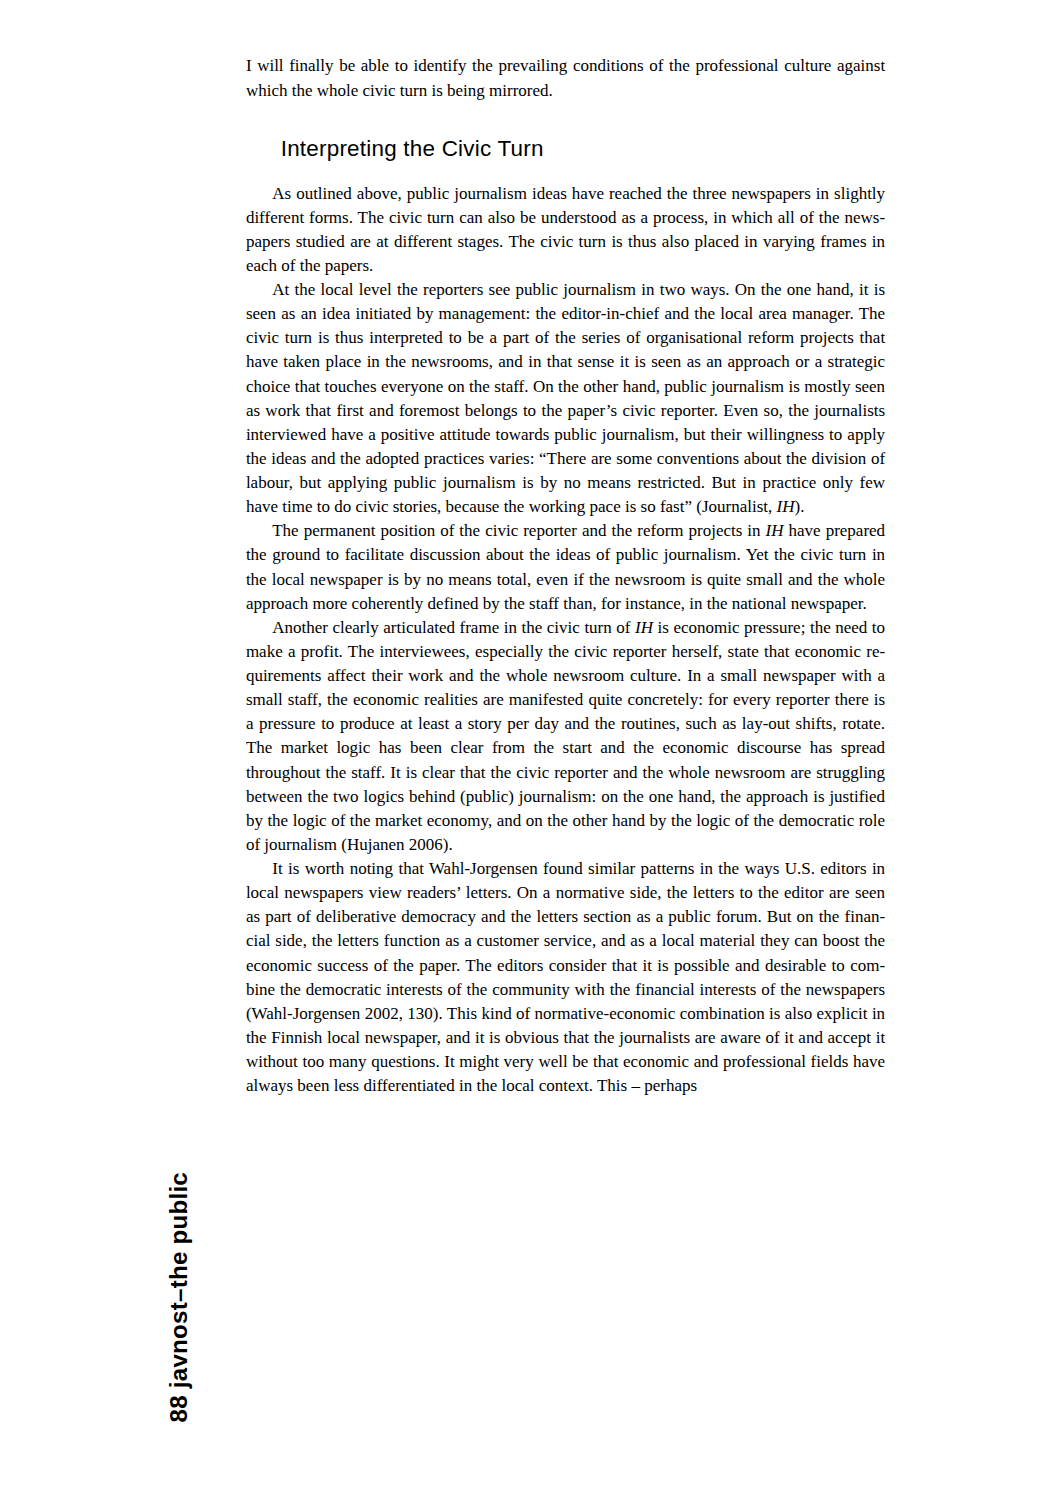88 javnost–the public
I will finally be able to identify the prevailing conditions of the professional culture against which the whole civic turn is being mirrored.
Interpreting the Civic Turn
As outlined above, public journalism ideas have reached the three newspapers in slightly different forms. The civic turn can also be understood as a process, in which all of the newspapers studied are at different stages. The civic turn is thus also placed in varying frames in each of the papers.
At the local level the reporters see public journalism in two ways. On the one hand, it is seen as an idea initiated by management: the editor-in-chief and the local area manager. The civic turn is thus interpreted to be a part of the series of organisational reform projects that have taken place in the newsrooms, and in that sense it is seen as an approach or a strategic choice that touches everyone on the staff. On the other hand, public journalism is mostly seen as work that first and foremost belongs to the paper’s civic reporter. Even so, the journalists interviewed have a positive attitude towards public journalism, but their willingness to apply the ideas and the adopted practices varies: “There are some conventions about the division of labour, but applying public journalism is by no means restricted. But in practice only few have time to do civic stories, because the working pace is so fast” (Journalist, IH).
The permanent position of the civic reporter and the reform projects in IH have prepared the ground to facilitate discussion about the ideas of public journalism. Yet the civic turn in the local newspaper is by no means total, even if the newsroom is quite small and the whole approach more coherently defined by the staff than, for instance, in the national newspaper.
Another clearly articulated frame in the civic turn of IH is economic pressure; the need to make a profit. The interviewees, especially the civic reporter herself, state that economic requirements affect their work and the whole newsroom culture. In a small newspaper with a small staff, the economic realities are manifested quite concretely: for every reporter there is a pressure to produce at least a story per day and the routines, such as lay-out shifts, rotate. The market logic has been clear from the start and the economic discourse has spread throughout the staff. It is clear that the civic reporter and the whole newsroom are struggling between the two logics behind (public) journalism: on the one hand, the approach is justified by the logic of the market economy, and on the other hand by the logic of the democratic role of journalism (Hujanen 2006).
It is worth noting that Wahl-Jorgensen found similar patterns in the ways U.S. editors in local newspapers view readers’ letters. On a normative side, the letters to the editor are seen as part of deliberative democracy and the letters section as a public forum. But on the financial side, the letters function as a customer service, and as a local material they can boost the economic success of the paper. The editors consider that it is possible and desirable to combine the democratic interests of the community with the financial interests of the newspapers (Wahl-Jorgensen 2002, 130). This kind of normative-economic combination is also explicit in the Finnish local newspaper, and it is obvious that the journalists are aware of it and accept it without too many questions. It might very well be that economic and professional fields have always been less differentiated in the local context. This – perhaps